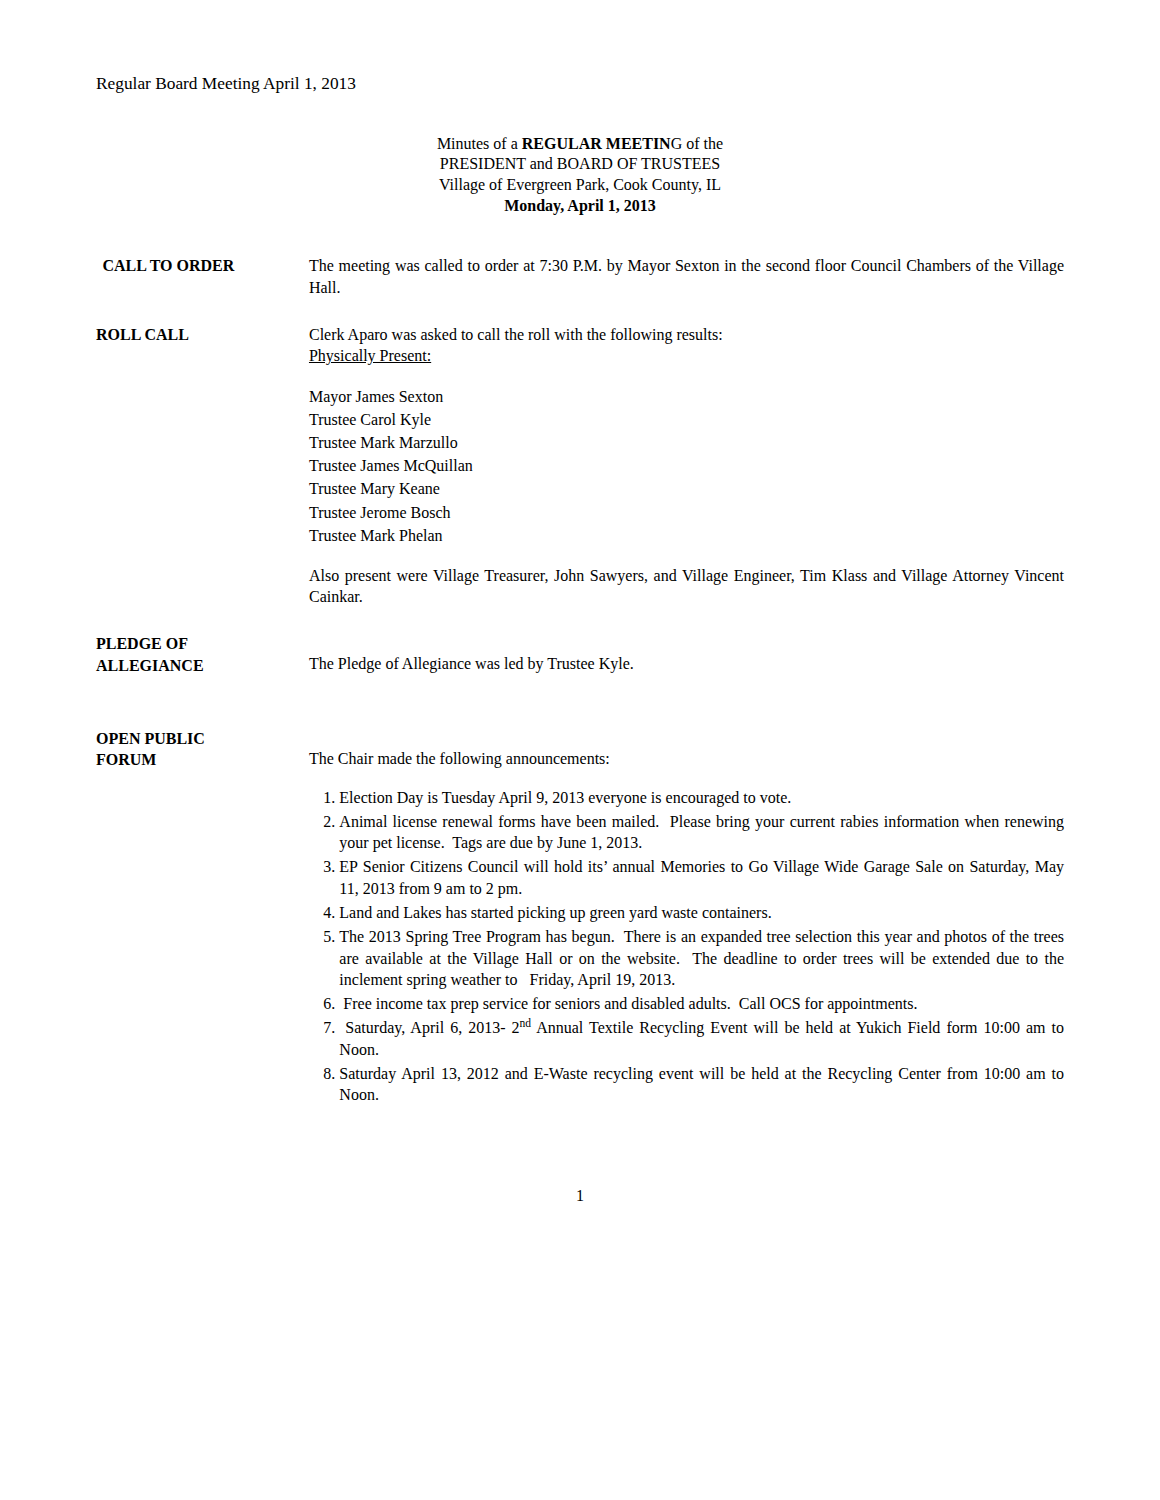Regular Board Meeting April 1, 2013
Minutes of a REGULAR MEETING of the PRESIDENT and BOARD OF TRUSTEES Village of Evergreen Park, Cook County, IL Monday, April 1, 2013
| CALL TO ORDER | The meeting was called to order at 7:30 P.M. by Mayor Sexton in the second floor Council Chambers of the Village Hall. |
| ROLL CALL | Clerk Aparo was asked to call the roll with the following results: Physically Present: Mayor James Sexton Trustee Carol Kyle Trustee Mark Marzullo Trustee James McQuillan Trustee Mary Keane Trustee Jerome Bosch Trustee Mark Phelan Also present were Village Treasurer, John Sawyers, and Village Engineer, Tim Klass and Village Attorney Vincent Cainkar. |
| PLEDGE OF ALLEGIANCE | The Pledge of Allegiance was led by Trustee Kyle. |
| OPEN PUBLIC FORUM | The Chair made the following announcements: Election Day is Tuesday April 9, 2013 everyone is encouraged to vote. Animal license renewal forms have been mailed. Please bring your current rabies information when renewing your pet license. Tags are due by June 1, 2013. EP Senior Citizens Council will hold its’ annual Memories to Go Village Wide Garage Sale on Saturday, May 11, 2013 from 9 am to 2 pm. Land and Lakes has started picking up green yard waste containers. The 2013 Spring Tree Program has begun. There is an expanded tree selection this year and photos of the trees are available at the Village Hall or on the website. The deadline to order trees will be extended due to the inclement spring weather to Friday, April 19, 2013. Free income tax prep service for seniors and disabled adults. Call OCS for appointments. Saturday, April 6, 2013- 2 nd Annual Textile Recycling Event will be held at Yukich Field form 10:00 am to Noon. Saturday April 13, 2012 and E-Waste recycling event will be held at the Recycling Center from 10:00 am to Noon. |
1